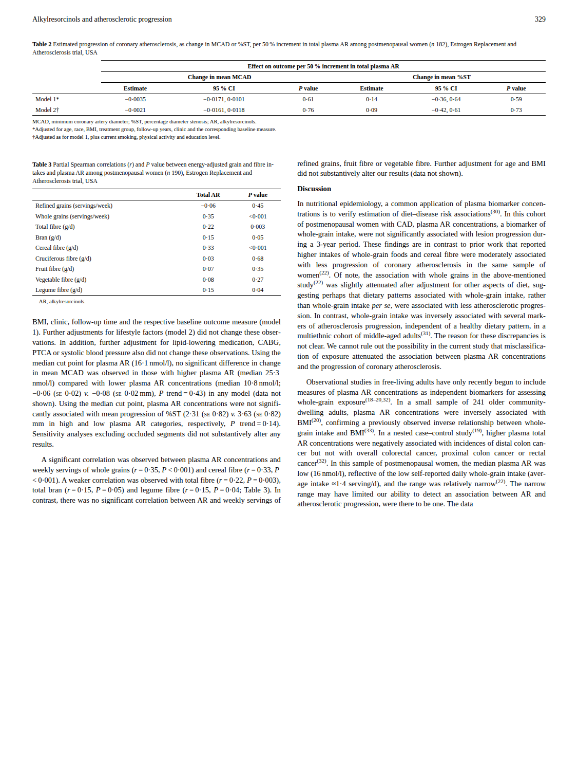Alkylresorcinols and atherosclerotic progression 329
Table 2 Estimated progression of coronary atherosclerosis, as change in MCAD or %ST, per 50 % increment in total plasma AR among postmenopausal women ( n 182), Estrogen Replacement and Atherosclerosis trial, USA
| | Effect on outcome per 50 % increment in total plasma AR |
| --- | --- |
| | Change in mean MCAD | Change in mean %ST |
| | Estimate | 95 % CI | P value | Estimate | 95 % CI | P value |
| Model 1* | −0·0035 | −0·0171, 0·0101 | 0·61 | 0·14 | −0·36, 0·64 | 0·59 |
| Model 2† | −0·0021 | −0·0161, 0·0118 | 0·76 | 0·09 | −0·42, 0·61 | 0·73 |
MCAD, minimum coronary artery diameter; %ST, percentage diameter stenosis; AR, alkylresorcinols.
*Adjusted for age, race, BMI, treatment group, follow-up years, clinic and the corresponding baseline measure.
†Adjusted as for model 1, plus current smoking, physical activity and education level.
Table 3 Partial Spearman correlations ( r ) and P value between energy-adjusted grain and fibre intakes and plasma AR among postmenopausal women ( n 190), Estrogen Replacement and Atherosclerosis trial, USA
| | Total AR | P value |
| --- | --- | --- |
| Refined grains (servings/week) | −0·06 | 0·45 |
| Whole grains (servings/week) | 0·35 | <0·001 |
| Total fibre (g/d) | 0·22 | 0·003 |
| Bran (g/d) | 0·15 | 0·05 |
| Cereal fibre (g/d) | 0·33 | <0·001 |
| Cruciferous fibre (g/d) | 0·03 | 0·68 |
| Fruit fibre (g/d) | 0·07 | 0·35 |
| Vegetable fibre (g/d) | 0·08 | 0·27 |
| Legume fibre (g/d) | 0·15 | 0·04 |
AR, alkylresorcinols.
BMI, clinic, follow-up time and the respective baseline outcome measure (model 1). Further adjustments for lifestyle factors (model 2) did not change these observations. In addition, further adjustment for lipid-lowering medication, CABG, PTCA or systolic blood pressure also did not change these observations. Using the median cut point for plasma AR (16·1 nmol/l), no significant difference in change in mean MCAD was observed in those with higher plasma AR (median 25·3 nmol/l) compared with lower plasma AR concentrations (median 10·8 nmol/l; −0·06 (se 0·02) v. −0·08 (se 0·02 mm), P trend = 0·43) in any model (data not shown). Using the median cut point, plasma AR concentrations were not significantly associated with mean progression of %ST (2·31 (se 0·82) v. 3·63 (se 0·82) mm in high and low plasma AR categories, respectively, P trend = 0·14). Sensitivity analyses excluding occluded segments did not substantively alter any results.
A significant correlation was observed between plasma AR concentrations and weekly servings of whole grains (r = 0·35, P < 0·001) and cereal fibre (r = 0·33, P < 0·001). A weaker correlation was observed with total fibre (r = 0·22, P = 0·003), total bran (r = 0·15, P = 0·05) and legume fibre (r = 0·15, P = 0·04; Table 3). In contrast, there was no significant correlation between AR and weekly servings of refined grains, fruit fibre or vegetable fibre. Further adjustment for age and BMI did not substantively alter our results (data not shown).
Discussion
In nutritional epidemiology, a common application of plasma biomarker concentrations is to verify estimation of diet–disease risk associations(30). In this cohort of postmenopausal women with CAD, plasma AR concentrations, a biomarker of whole-grain intake, were not significantly associated with lesion progression during a 3-year period. These findings are in contrast to prior work that reported higher intakes of whole-grain foods and cereal fibre were moderately associated with less progression of coronary atherosclerosis in the same sample of women(22). Of note, the association with whole grains in the above-mentioned study(22) was slightly attenuated after adjustment for other aspects of diet, suggesting perhaps that dietary patterns associated with whole-grain intake, rather than whole-grain intake per se, were associated with less atherosclerotic progression. In contrast, whole-grain intake was inversely associated with several markers of atherosclerosis progression, independent of a healthy dietary pattern, in a multiethnic cohort of middle-aged adults(31). The reason for these discrepancies is not clear. We cannot rule out the possibility in the current study that misclassification of exposure attenuated the association between plasma AR concentrations and the progression of coronary atherosclerosis.
Observational studies in free-living adults have only recently begun to include measures of plasma AR concentrations as independent biomarkers for assessing whole-grain exposure(18–20,32). In a small sample of 241 older community-dwelling adults, plasma AR concentrations were inversely associated with BMI(20), confirming a previously observed inverse relationship between whole-grain intake and BMI(33). In a nested case–control study(19), higher plasma total AR concentrations were negatively associated with incidences of distal colon cancer but not with overall colorectal cancer, proximal colon cancer or rectal cancer(32). In this sample of postmenopausal women, the median plasma AR was low (16 nmol/l), reflective of the low self-reported daily whole-grain intake (average intake ≈1·4 serving/d), and the range was relatively narrow(22). The narrow range may have limited our ability to detect an association between AR and atherosclerotic progression, were there to be one. The data